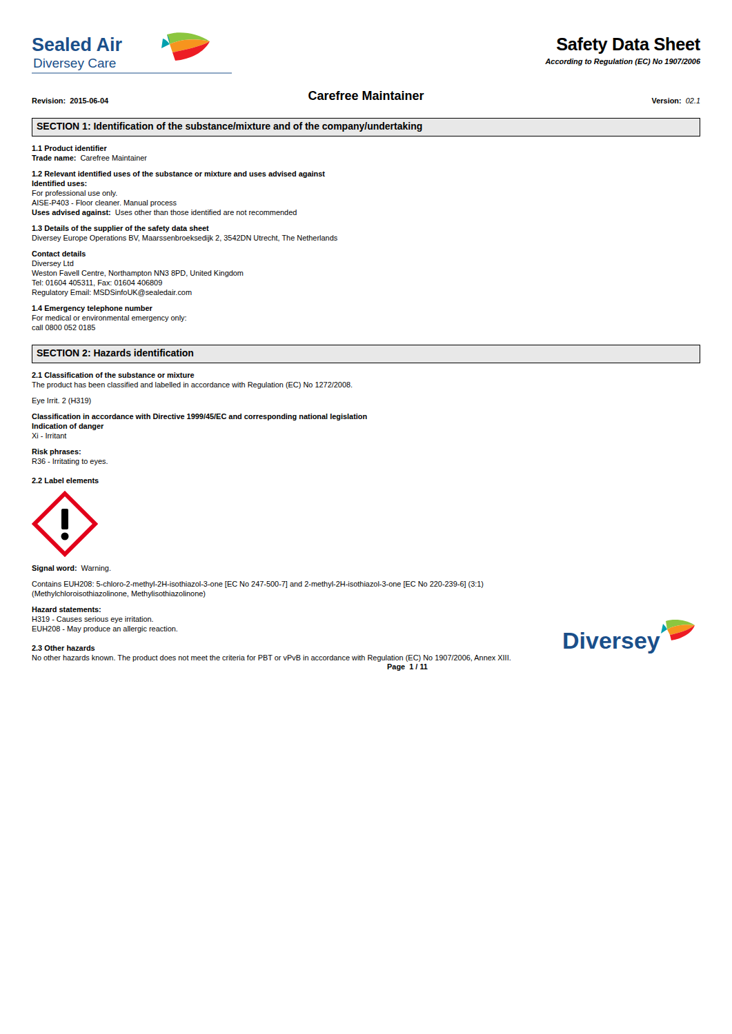Sealed Air Diversey Care
Safety Data Sheet
According to Regulation (EC) No 1907/2006
Carefree Maintainer
Revision: 2015-06-04
Version: 02.1
SECTION 1: Identification of the substance/mixture and of the company/undertaking
1.1 Product identifier
Trade name: Carefree Maintainer
1.2 Relevant identified uses of the substance or mixture and uses advised against
Identified uses:
For professional use only.
AISE-P403 - Floor cleaner. Manual process
Uses advised against: Uses other than those identified are not recommended
1.3 Details of the supplier of the safety data sheet
Diversey Europe Operations BV, Maarssenbroeksedijk 2, 3542DN Utrecht, The Netherlands
Contact details
Diversey Ltd
Weston Favell Centre, Northampton NN3 8PD, United Kingdom
Tel: 01604 405311, Fax: 01604 406809
Regulatory Email: MSDSinfoUK@sealedair.com
1.4 Emergency telephone number
For medical or environmental emergency only:
call 0800 052 0185
SECTION 2: Hazards identification
2.1 Classification of the substance or mixture
The product has been classified and labelled in accordance with Regulation (EC) No 1272/2008.
Eye Irrit. 2 (H319)
Classification in accordance with Directive 1999/45/EC and corresponding national legislation
Indication of danger
Xi - Irritant
Risk phrases:
R36 - Irritating to eyes.
2.2 Label elements
Signal word: Warning.
Contains EUH208: 5-chloro-2-methyl-2H-isothiazol-3-one [EC No 247-500-7] and 2-methyl-2H-isothiazol-3-one [EC No 220-239-6] (3:1)
(Methylchloroisothiazolinone, Methylisothiazolinone)
Hazard statements:
H319 - Causes serious eye irritation.
EUH208 - May produce an allergic reaction.
2.3 Other hazards
No other hazards known. The product does not meet the criteria for PBT or vPvB in accordance with Regulation (EC) No 1907/2006, Annex XIII.
Page 1 / 11
Diversey